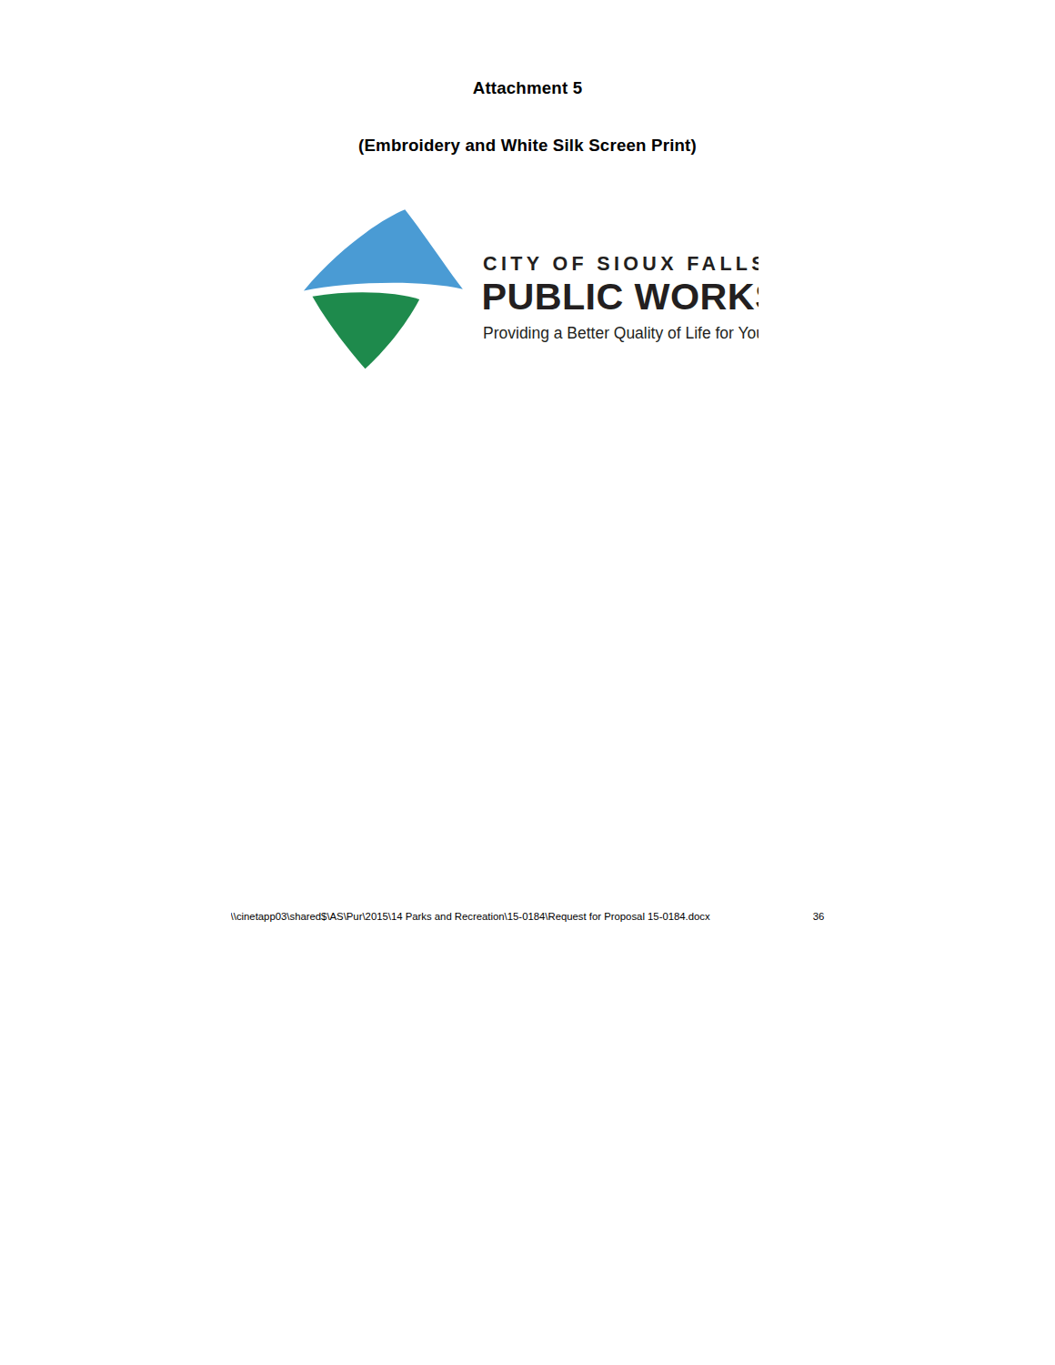Attachment 5
(Embroidery and White Silk Screen Print)
City of Sioux Falls Public Works CITY OF SIOUX FALLS PUBLIC WORKS Providing a Better Quality of Life for You!
\\cinetapp03\shared$\AS\Pur\2015\14 Parks and Recreation\15-0184\Request for Proposal 15-0184.docx 36